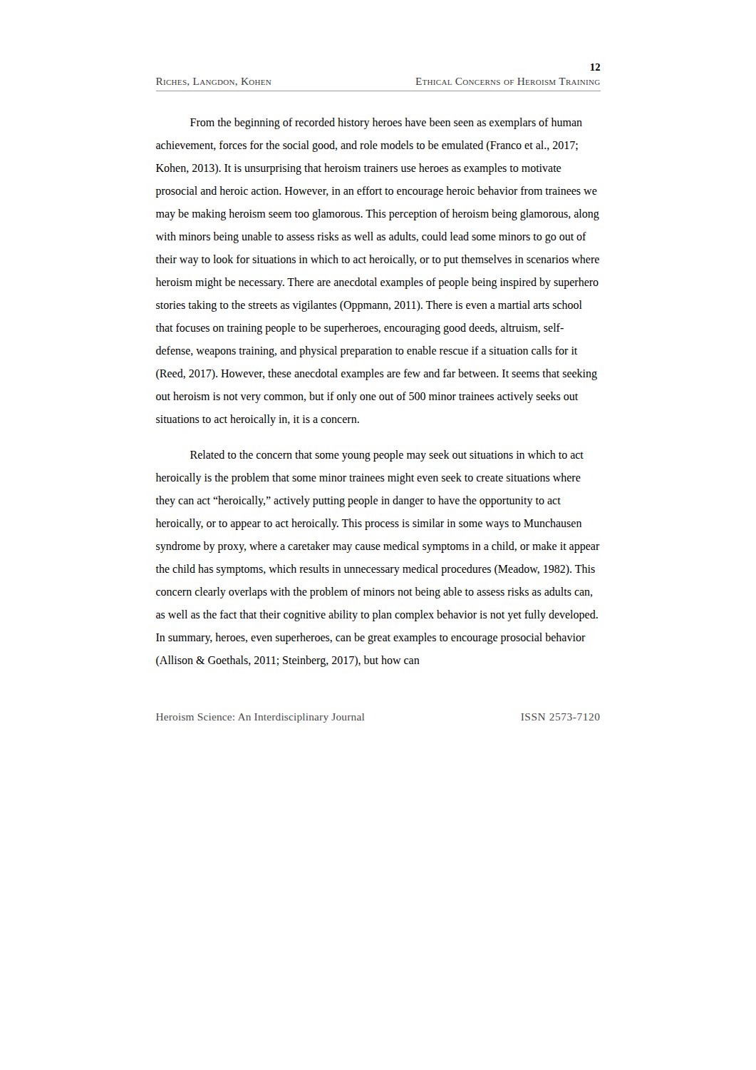12
Riches, Langdon, Kohen Ethical Concerns of Heroism Training
From the beginning of recorded history heroes have been seen as exemplars of human achievement, forces for the social good, and role models to be emulated (Franco et al., 2017; Kohen, 2013). It is unsurprising that heroism trainers use heroes as examples to motivate prosocial and heroic action. However, in an effort to encourage heroic behavior from trainees we may be making heroism seem too glamorous. This perception of heroism being glamorous, along with minors being unable to assess risks as well as adults, could lead some minors to go out of their way to look for situations in which to act heroically, or to put themselves in scenarios where heroism might be necessary. There are anecdotal examples of people being inspired by superhero stories taking to the streets as vigilantes (Oppmann, 2011). There is even a martial arts school that focuses on training people to be superheroes, encouraging good deeds, altruism, self-defense, weapons training, and physical preparation to enable rescue if a situation calls for it (Reed, 2017). However, these anecdotal examples are few and far between. It seems that seeking out heroism is not very common, but if only one out of 500 minor trainees actively seeks out situations to act heroically in, it is a concern.
Related to the concern that some young people may seek out situations in which to act heroically is the problem that some minor trainees might even seek to create situations where they can act “heroically,” actively putting people in danger to have the opportunity to act heroically, or to appear to act heroically. This process is similar in some ways to Munchausen syndrome by proxy, where a caretaker may cause medical symptoms in a child, or make it appear the child has symptoms, which results in unnecessary medical procedures (Meadow, 1982). This concern clearly overlaps with the problem of minors not being able to assess risks as adults can, as well as the fact that their cognitive ability to plan complex behavior is not yet fully developed. In summary, heroes, even superheroes, can be great examples to encourage prosocial behavior (Allison & Goethals, 2011; Steinberg, 2017), but how can
Heroism Science: An Interdisciplinary Journal ISSN 2573-7120